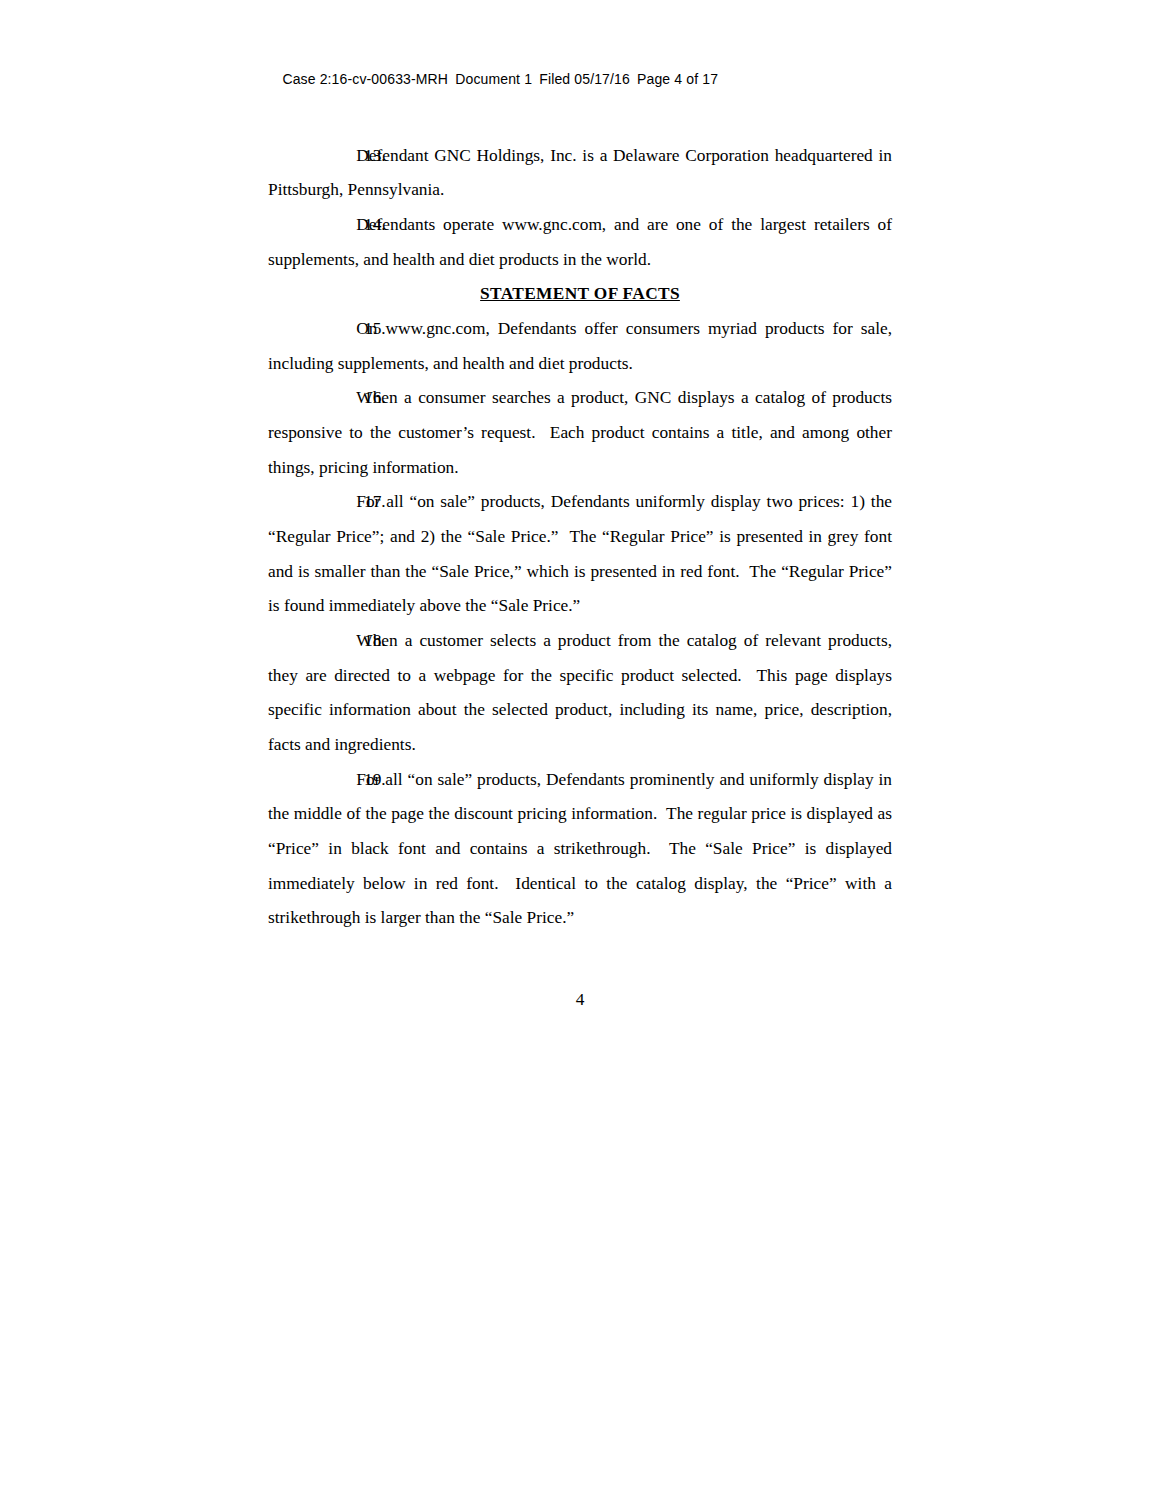Case 2:16-cv-00633-MRH Document 1 Filed 05/17/16 Page 4 of 17
13. Defendant GNC Holdings, Inc. is a Delaware Corporation headquartered in Pittsburgh, Pennsylvania.
14. Defendants operate www.gnc.com, and are one of the largest retailers of supplements, and health and diet products in the world.
STATEMENT OF FACTS
15. On www.gnc.com, Defendants offer consumers myriad products for sale, including supplements, and health and diet products.
16. When a consumer searches a product, GNC displays a catalog of products responsive to the customer’s request. Each product contains a title, and among other things, pricing information.
17. For all “on sale” products, Defendants uniformly display two prices: 1) the “Regular Price”; and 2) the “Sale Price.” The “Regular Price” is presented in grey font and is smaller than the “Sale Price,” which is presented in red font. The “Regular Price” is found immediately above the “Sale Price.”
18. When a customer selects a product from the catalog of relevant products, they are directed to a webpage for the specific product selected. This page displays specific information about the selected product, including its name, price, description, facts and ingredients.
19. For all “on sale” products, Defendants prominently and uniformly display in the middle of the page the discount pricing information. The regular price is displayed as “Price” in black font and contains a strikethrough. The “Sale Price” is displayed immediately below in red font. Identical to the catalog display, the “Price” with a strikethrough is larger than the “Sale Price.”
4